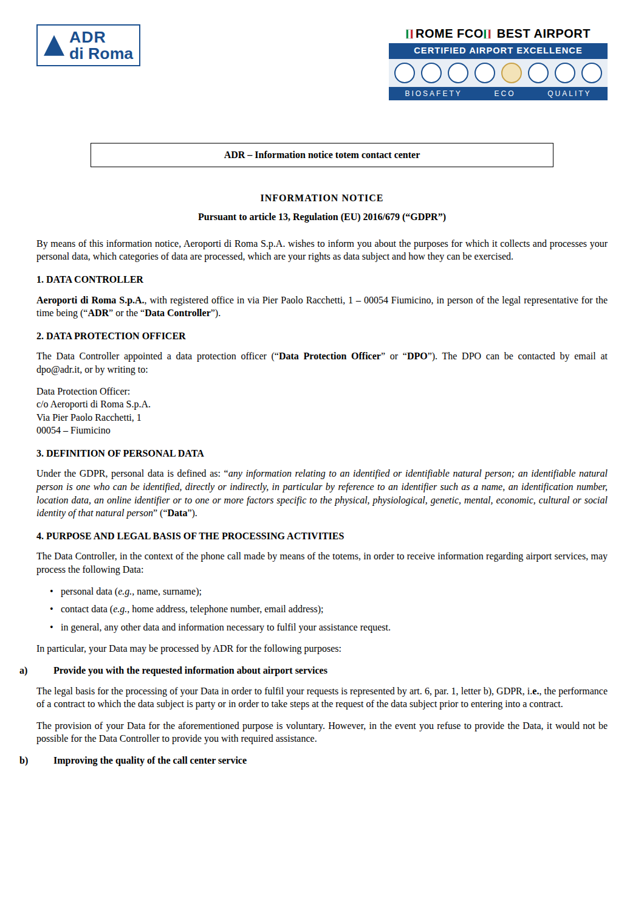ADR
di Roma
ROME FCO BEST AIRPORT
CERTIFIED AIRPORT EXCELLENCE
BIOSAFETY ECO QUALITY
ADR – Information notice totem contact center
INFORMATION NOTICE
Pursuant to article 13, Regulation (EU) 2016/679 (“GDPR”)
By means of this information notice, Aeroporti di Roma S.p.A. wishes to inform you about the purposes for which it collects and processes your personal data, which categories of data are processed, which are your rights as data subject and how they can be exercised.
DATA CONTROLLER
Aeroporti di Roma S.p.A., with registered office in via Pier Paolo Racchetti, 1 – 00054 Fiumicino, in person of the legal representative for the time being (“ADR” or the “Data Controller”).
DATA PROTECTION OFFICER
The Data Controller appointed a data protection officer (“Data Protection Officer” or “DPO”). The DPO can be contacted by email at dpo@adr.it, or by writing to:
Data Protection Officer:
c/o Aeroporti di Roma S.p.A.
Via Pier Paolo Racchetti, 1
00054 – Fiumicino
DEFINITION OF PERSONAL DATA
Under the GDPR, personal data is defined as: “any information relating to an identified or identifiable natural person; an identifiable natural person is one who can be identified, directly or indirectly, in particular by reference to an identifier such as a name, an identification number, location data, an online identifier or to one or more factors specific to the physical, physiological, genetic, mental, economic, cultural or social identity of that natural person” (“Data”).
PURPOSE AND LEGAL BASIS OF THE PROCESSING ACTIVITIES
The Data Controller, in the context of the phone call made by means of the totems, in order to receive information regarding airport services, may process the following Data:
personal data (e.g., name, surname);
contact data (e.g., home address, telephone number, email address);
in general, any other data and information necessary to fulfil your assistance request.
In particular, your Data may be processed by ADR for the following purposes:
a) Provide you with the requested information about airport services
The legal basis for the processing of your Data in order to fulfil your requests is represented by art. 6, par. 1, letter b), GDPR, i.e., the performance of a contract to which the data subject is party or in order to take steps at the request of the data subject prior to entering into a contract.
The provision of your Data for the aforementioned purpose is voluntary. However, in the event you refuse to provide the Data, it would not be possible for the Data Controller to provide you with required assistance.
b) Improving the quality of the call center service